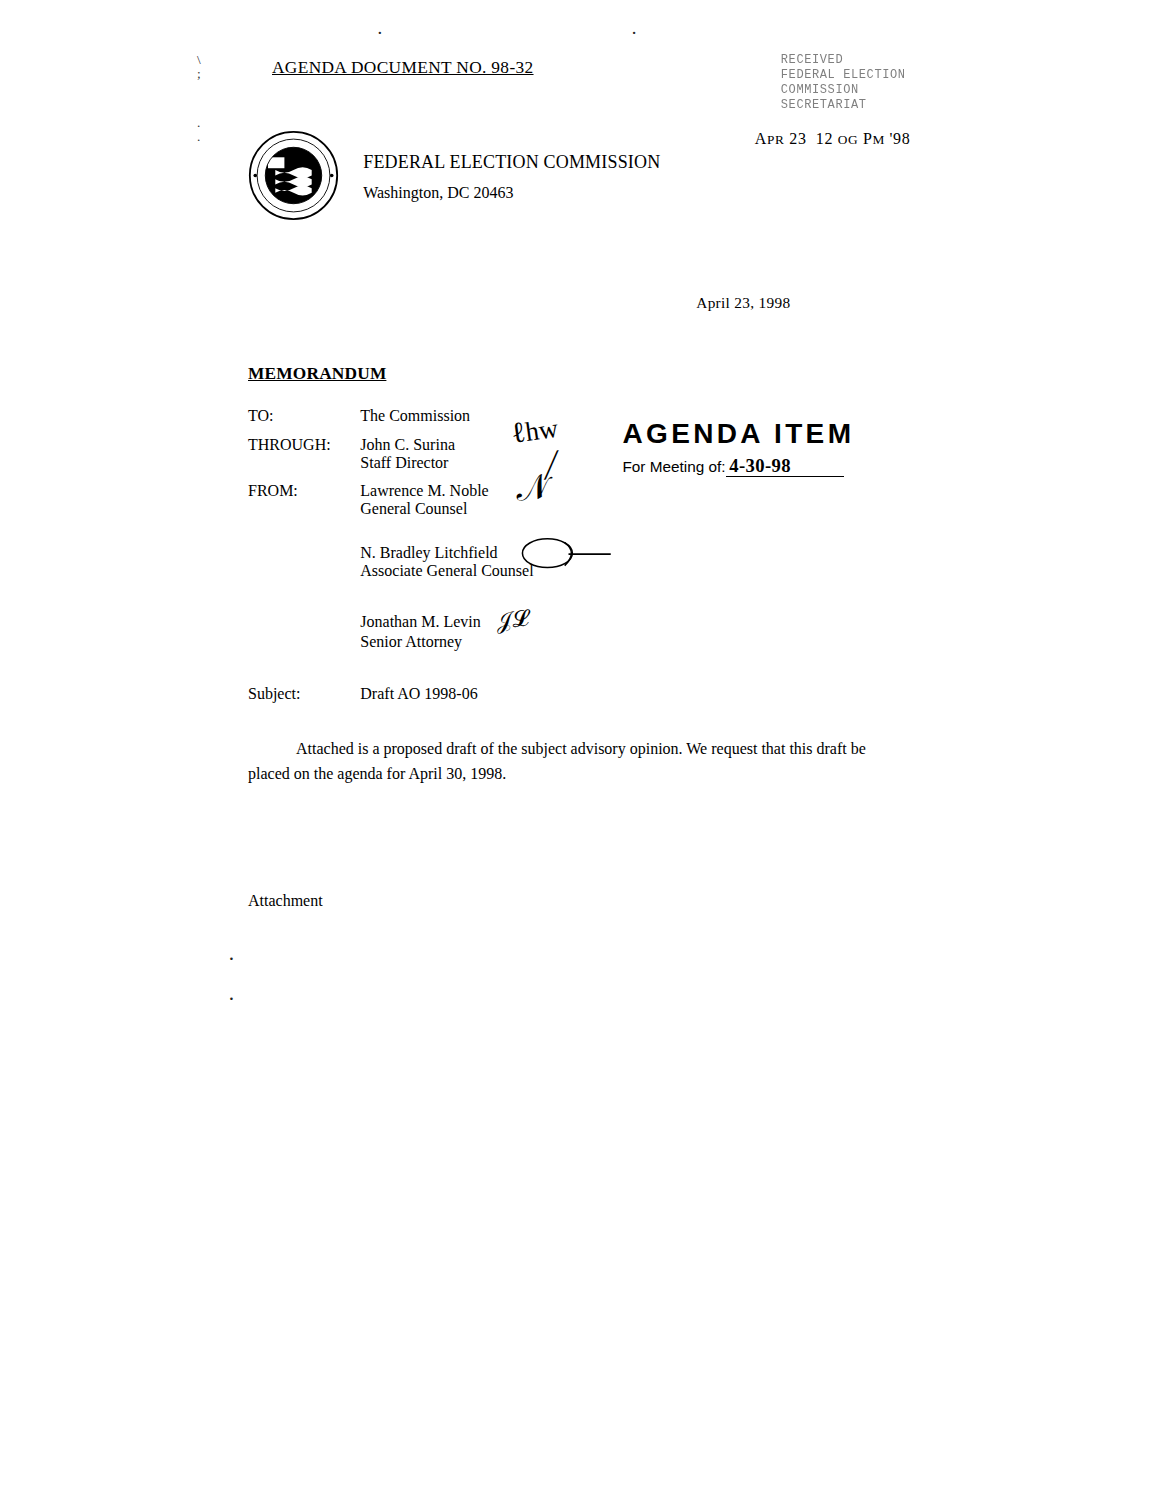..
\
;
.
.
AGENDA DOCUMENT NO. 98-32
RECEIVED
FEDERAL ELECTION
COMMISSION
SECRETARIAT
APR 23 12 OG PM '98
FEDERAL ELECTION COMMISSION
Washington, DC 20463
April 23, 1998
AGENDA ITEM
For Meeting of:4-30-98
MEMORANDUM
| TO: | The Commission |
| THROUGH: | John C. Surina Staff Director ℓ hw ∕ |
| FROM: | Lawrence M. Noble General Counsel 𝒩 |
| | N. Bradley Litchfield Associate General Counsel |
| | Jonathan M. Levin 𝒥𝓛 Senior Attorney |
| Subject: | Draft AO 1998-06 |
Attached is a proposed draft of the subject advisory opinion. We request that this draft be placed on the agenda for April 30, 1998.
Attachment
.
.